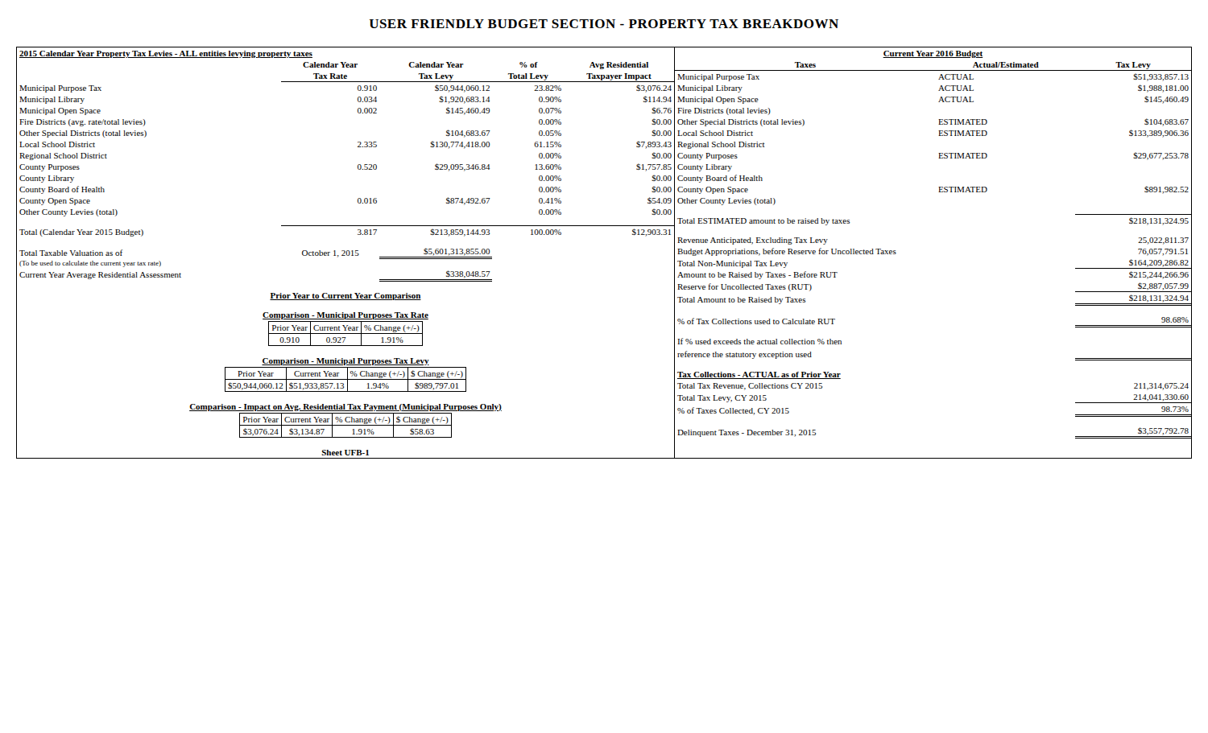USER FRIENDLY BUDGET SECTION - PROPERTY TAX BREAKDOWN
| / 2015 Calendar Year Property Tax Levies - ALL entities levying property taxes / / / Calendar Year / Calendar Year / % of / Avg Residential / / / Tax Rate / Tax Levy / Total Levy / Taxpayer Impact / / Municipal Purpose Tax / 0.910 / $50,944,060.12 / 23.82% / $3,076.24 / / Municipal Library / 0.034 / $1,920,683.14 / 0.90% / $114.94 / / Municipal Open Space / 0.002 / $145,460.49 / 0.07% / $6.76 / / Fire Districts (avg. rate/total levies) / / / 0.00% / $0.00 / / Other Special Districts (total levies) / / $104,683.67 / 0.05% / $0.00 / / Local School District / 2.335 / $130,774,418.00 / 61.15% / $7,893.43 / / Regional School District / / / 0.00% / $0.00 / / County Purposes / 0.520 / $29,095,346.84 / 13.60% / $1,757.85 / / County Library / / / 0.00% / $0.00 / / County Board of Health / / / 0.00% / $0.00 / / County Open Space / 0.016 / $874,492.67 / 0.41% / $54.09 / / Other County Levies (total) / / / 0.00% / $0.00 / / Total (Calendar Year 2015 Budget) / 3.817 / $213,859,144.93 / 100.00% / $12,903.31 / / Total Taxable Valuation as of / October 1, 2015 / $5,601,313,855.00 / / / / (To be used to calculate the current year tax rate) / / / / / Current Year Average Residential Assessment / / $338,048.57 / / / / Prior Year to Current Year Comparison / / Comparison - Municipal Purposes Tax Rate / / / Prior Year / Current Year / % Change (+/-) / / --- / --- / --- / / 0.910 / 0.927 / 1.91% / / / Comparison - Municipal Purposes Tax Levy / / / Prior Year / Current Year / % Change (+/-) / $ Change (+/-) / / --- / --- / --- / --- / / $50,944,060.12 / $51,933,857.13 / 1.94% / $989,797.01 / / / Comparison - Impact on Avg. Residential Tax Payment (Municipal Purposes Only) / / / Prior Year / Current Year / % Change (+/-) / $ Change (+/-) / / --- / --- / --- / --- / / $3,076.24 / $3,134.87 / 1.91% / $58.63 / / / Sheet UFB-1 / | / Current Year 2016 Budget / / Taxes / Actual/Estimated / Tax Levy / / Municipal Purpose Tax / ACTUAL / $51,933,857.13 / / Municipal Library / ACTUAL / $1,988,181.00 / / Municipal Open Space / ACTUAL / $145,460.49 / / Fire Districts (total levies) / / / / Other Special Districts (total levies) / ESTIMATED / $104,683.67 / / Local School District / ESTIMATED / $133,389,906.36 / / Regional School District / / / / County Purposes / ESTIMATED / $29,677,253.78 / / County Library / / / / County Board of Health / / / / County Open Space / ESTIMATED / $891,982.52 / / Other County Levies (total) / / / / Total ESTIMATED amount to be raised by taxes / $218,131,324.95 / / Revenue Anticipated, Excluding Tax Levy / 25,022,811.37 / / Budget Appropriations, before Reserve for Uncollected Taxes / 76,057,791.51 / / Total Non-Municipal Tax Levy / $164,209,286.82 / / Amount to be Raised by Taxes - Before RUT / $215,244,266.96 / / Reserve for Uncollected Taxes (RUT) / $2,887,057.99 / / Total Amount to be Raised by Taxes / $218,131,324.94 / / % of Tax Collections used to Calculate RUT / 98.68% / / If % used exceeds the actual collection % then / / reference the statutory exception used / / / Tax Collections - ACTUAL as of Prior Year / / Total Tax Revenue, Collections CY 2015 / 211,314,675.24 / / Total Tax Levy, CY 2015 / 214,041,330.60 / / % of Taxes Collected, CY 2015 / 98.73% / / Delinquent Taxes - December 31, 2015 / $3,557,792.78 / |